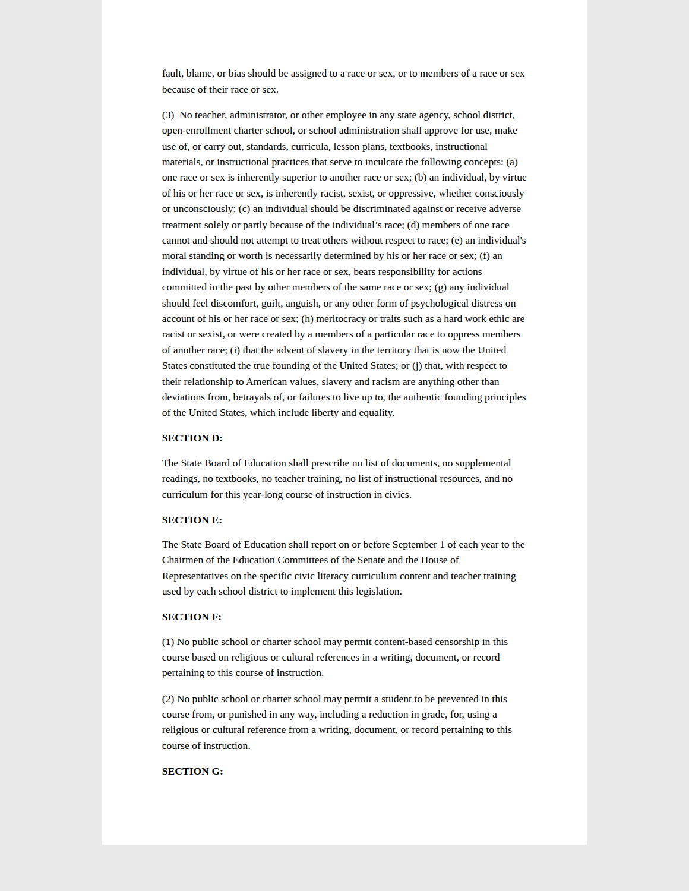fault, blame, or bias should be assigned to a race or sex, or to members of a race or sex because of their race or sex.
(3) No teacher, administrator, or other employee in any state agency, school district, open-enrollment charter school, or school administration shall approve for use, make use of, or carry out, standards, curricula, lesson plans, textbooks, instructional materials, or instructional practices that serve to inculcate the following concepts: (a) one race or sex is inherently superior to another race or sex; (b) an individual, by virtue of his or her race or sex, is inherently racist, sexist, or oppressive, whether consciously or unconsciously; (c) an individual should be discriminated against or receive adverse treatment solely or partly because of the individual’s race; (d) members of one race cannot and should not attempt to treat others without respect to race; (e) an individual's moral standing or worth is necessarily determined by his or her race or sex; (f) an individual, by virtue of his or her race or sex, bears responsibility for actions committed in the past by other members of the same race or sex; (g) any individual should feel discomfort, guilt, anguish, or any other form of psychological distress on account of his or her race or sex; (h) meritocracy or traits such as a hard work ethic are racist or sexist, or were created by a members of a particular race to oppress members of another race; (i) that the advent of slavery in the territory that is now the United States constituted the true founding of the United States; or (j) that, with respect to their relationship to American values, slavery and racism are anything other than deviations from, betrayals of, or failures to live up to, the authentic founding principles of the United States, which include liberty and equality.
SECTION D:
The State Board of Education shall prescribe no list of documents, no supplemental readings, no textbooks, no teacher training, no list of instructional resources, and no curriculum for this year-long course of instruction in civics.
SECTION E:
The State Board of Education shall report on or before September 1 of each year to the Chairmen of the Education Committees of the Senate and the House of Representatives on the specific civic literacy curriculum content and teacher training used by each school district to implement this legislation.
SECTION F:
(1) No public school or charter school may permit content-based censorship in this course based on religious or cultural references in a writing, document, or record pertaining to this course of instruction.
(2) No public school or charter school may permit a student to be prevented in this course from, or punished in any way, including a reduction in grade, for, using a religious or cultural reference from a writing, document, or record pertaining to this course of instruction.
SECTION G: